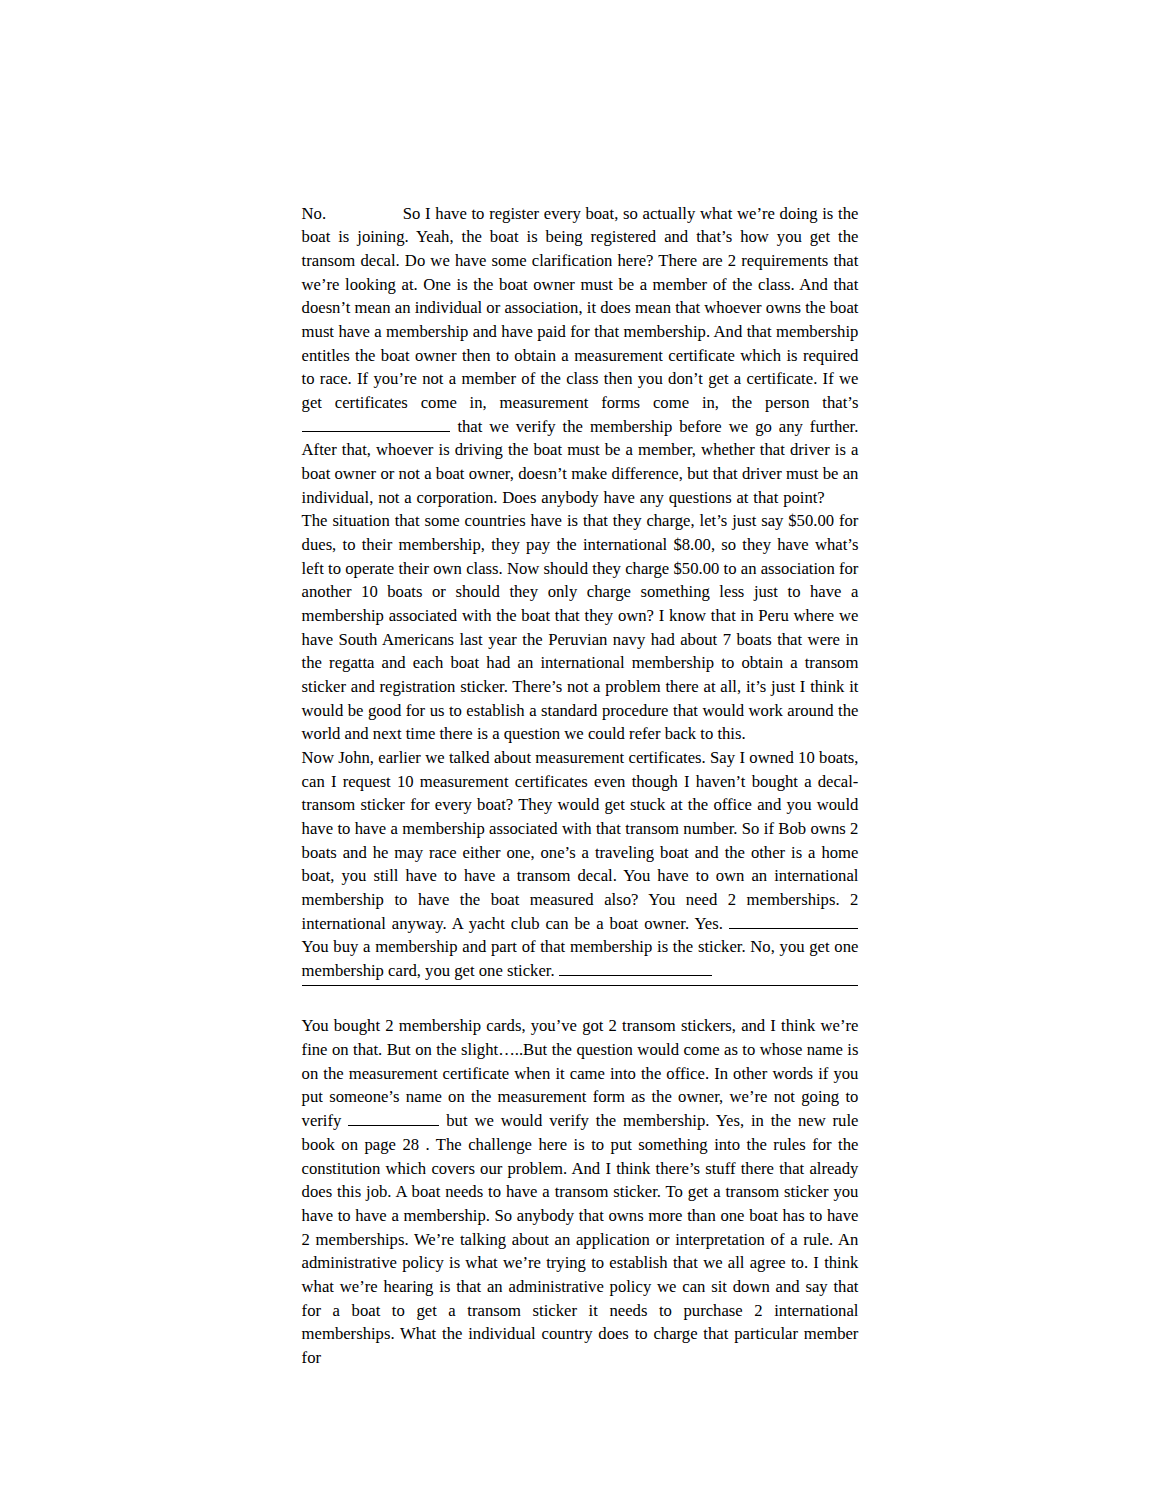No. So I have to register every boat, so actually what we’re doing is the boat is joining. Yeah, the boat is being registered and that’s how you get the transom decal. Do we have some clarification here? There are 2 requirements that we’re looking at. One is the boat owner must be a member of the class. And that doesn’t mean an individual or association, it does mean that whoever owns the boat must have a membership and have paid for that membership. And that membership entitles the boat owner then to obtain a measurement certificate which is required to race. If you’re not a member of the class then you don’t get a certificate. If we get certificates come in, measurement forms come in, the person that’s that we verify the membership before we go any further. After that, whoever is driving the boat must be a member, whether that driver is a boat owner or not a boat owner, doesn’t make difference, but that driver must be an individual, not a corporation. Does anybody have any questions at that point? The situation that some countries have is that they charge, let’s just say $50.00 for dues, to their membership, they pay the international $8.00, so they have what’s left to operate their own class. Now should they charge $50.00 to an association for another 10 boats or should they only charge something less just to have a membership associated with the boat that they own? I know that in Peru where we have South Americans last year the Peruvian navy had about 7 boats that were in the regatta and each boat had an international membership to obtain a transom sticker and registration sticker. There’s not a problem there at all, it’s just I think it would be good for us to establish a standard procedure that would work around the world and next time there is a question we could refer back to this.
Now John, earlier we talked about measurement certificates. Say I owned 10 boats, can I request 10 measurement certificates even though I haven’t bought a decal-transom sticker for every boat? They would get stuck at the office and you would have to have a membership associated with that transom number. So if Bob owns 2 boats and he may race either one, one’s a traveling boat and the other is a home boat, you still have to have a transom decal. You have to own an international membership to have the boat measured also? You need 2 memberships. 2 international anyway. A yacht club can be a boat owner. Yes. You buy a membership and part of that membership is the sticker. No, you get one membership card, you get one sticker.
You bought 2 membership cards, you’ve got 2 transom stickers, and I think we’re fine on that. But on the slight…..But the question would come as to whose name is on the measurement certificate when it came into the office. In other words if you put someone’s name on the measurement form as the owner, we’re not going to verify but we would verify the membership. Yes, in the new rule book on page 28 . The challenge here is to put something into the rules for the constitution which covers our problem. And I think there’s stuff there that already does this job. A boat needs to have a transom sticker. To get a transom sticker you have to have a membership. So anybody that owns more than one boat has to have 2 memberships. We’re talking about an application or interpretation of a rule. An administrative policy is what we’re trying to establish that we all agree to. I think what we’re hearing is that an administrative policy we can sit down and say that for a boat to get a transom sticker it needs to purchase 2 international memberships. What the individual country does to charge that particular member for